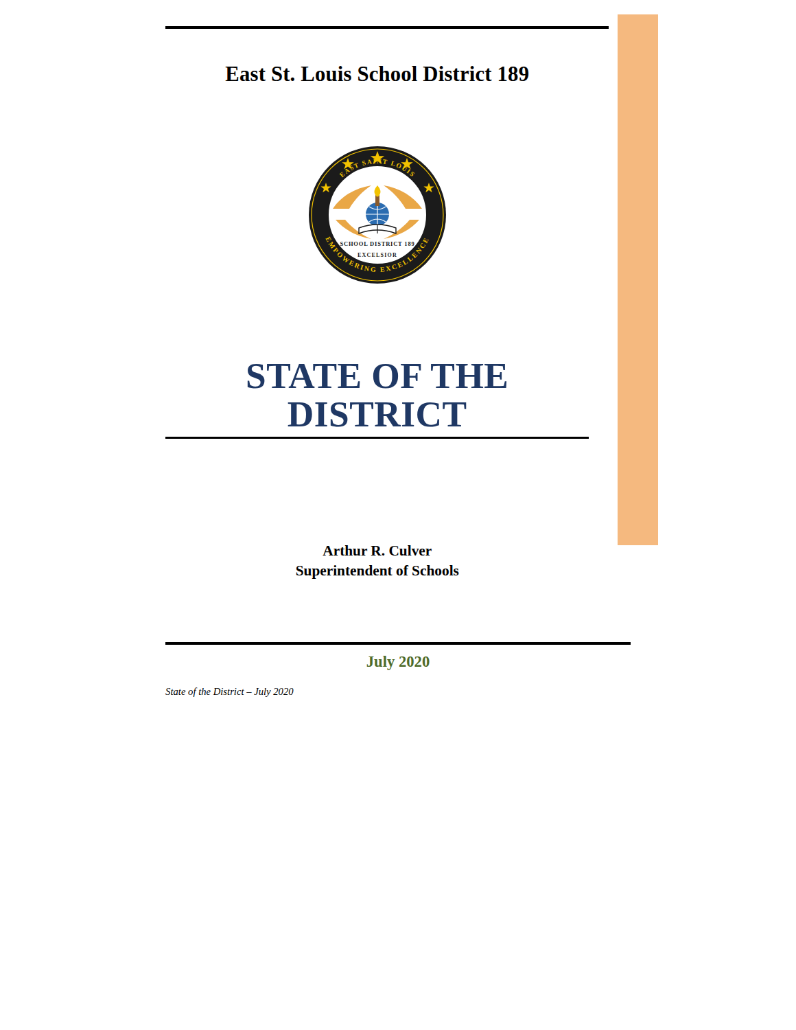East St. Louis School District 189
EAST SAINT LOUIS EMPOWERING EXCELLENCE SCHOOL DISTRICT 189 EXCELSIOR
STATE OF THE DISTRICT
Arthur R. Culver
Superintendent of Schools
July 2020
State of the District – July 2020